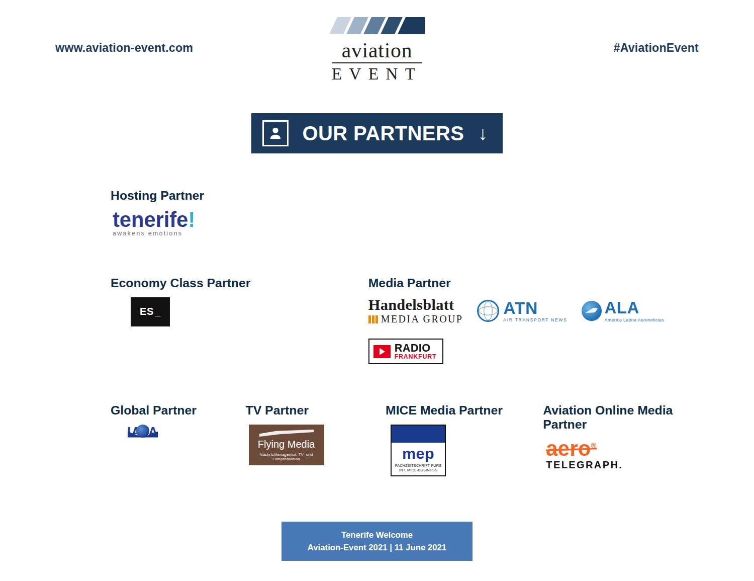www.aviation-event.com
aviation EVENT
#AviationEvent
OUR PARTNERS
↓
Hosting Partner
tenerife! awakens emotions
Economy Class Partner
ES
Media Partner
Handelsblatt
MEDIA GROUP
ATN AIR TRANSPORT NEWS
ALA América Latina Aeronoticias
RADIO FRANKFURT
Global Partner
IATA
TV Partner
Flying Media Nachrichtenagentur, TV- und Filmproduktion
MICE Media Partner
mep
FACHZEITSCHRIFT FÜRS INT. MICE-BUSINESS
Aviation Online Media Partner
aero® TELEGRAPH.
Tenerife Welcome
Aviation-Event 2021 | 11 June 2021